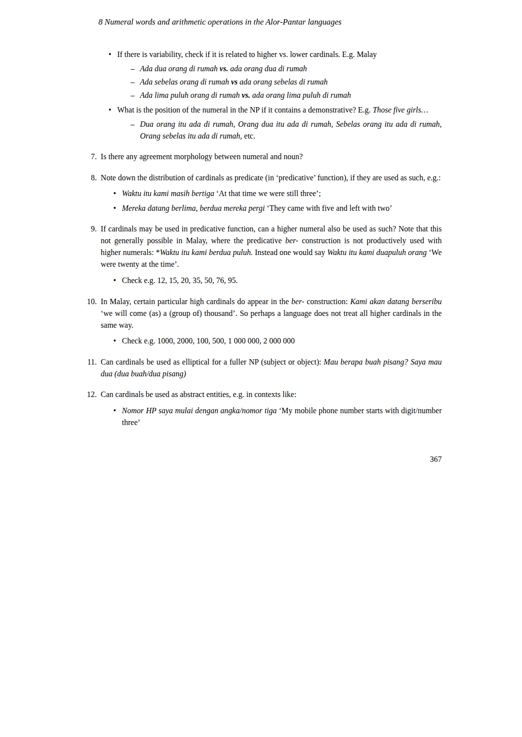8 Numeral words and arithmetic operations in the Alor-Pantar languages
If there is variability, check if it is related to higher vs. lower cardinals. E.g. Malay
Ada dua orang di rumah vs. ada orang dua di rumah
Ada sebelas orang di rumah vs ada orang sebelas di rumah
Ada lima puluh orang di rumah vs. ada orang lima puluh di rumah
What is the position of the numeral in the NP if it contains a demonstrative? E.g. Those five girls…
Dua orang itu ada di rumah, Orang dua itu ada di rumah, Sebelas orang itu ada di rumah, Orang sebelas itu ada di rumah, etc.
Is there any agreement morphology between numeral and noun?
Note down the distribution of cardinals as predicate (in ‘predicative’ function), if they are used as such, e.g.:
Waktu itu kami masih bertiga ‘At that time we were still three’;
Mereka datang berlima, berdua mereka pergi ‘They came with five and left with two’
If cardinals may be used in predicative function, can a higher numeral also be used as such? Note that this not generally possible in Malay, where the predicative ber- construction is not productively used with higher numerals: *Waktu itu kami berdua puluh. Instead one would say Waktu itu kami duapuluh orang ‘We were twenty at the time’.
Check e.g. 12, 15, 20, 35, 50, 76, 95.
In Malay, certain particular high cardinals do appear in the ber- construction: Kami akan datang berseribu ‘we will come (as) a (group of) thousand’. So perhaps a language does not treat all higher cardinals in the same way.
Check e.g. 1000, 2000, 100, 500, 1 000 000, 2 000 000
Can cardinals be used as elliptical for a fuller NP (subject or object): Mau berapa buah pisang? Saya mau dua (dua buah/dua pisang)
Can cardinals be used as abstract entities, e.g. in contexts like:
Nomor HP saya mulai dengan angka/nomor tiga ‘My mobile phone number starts with digit/number three’
367